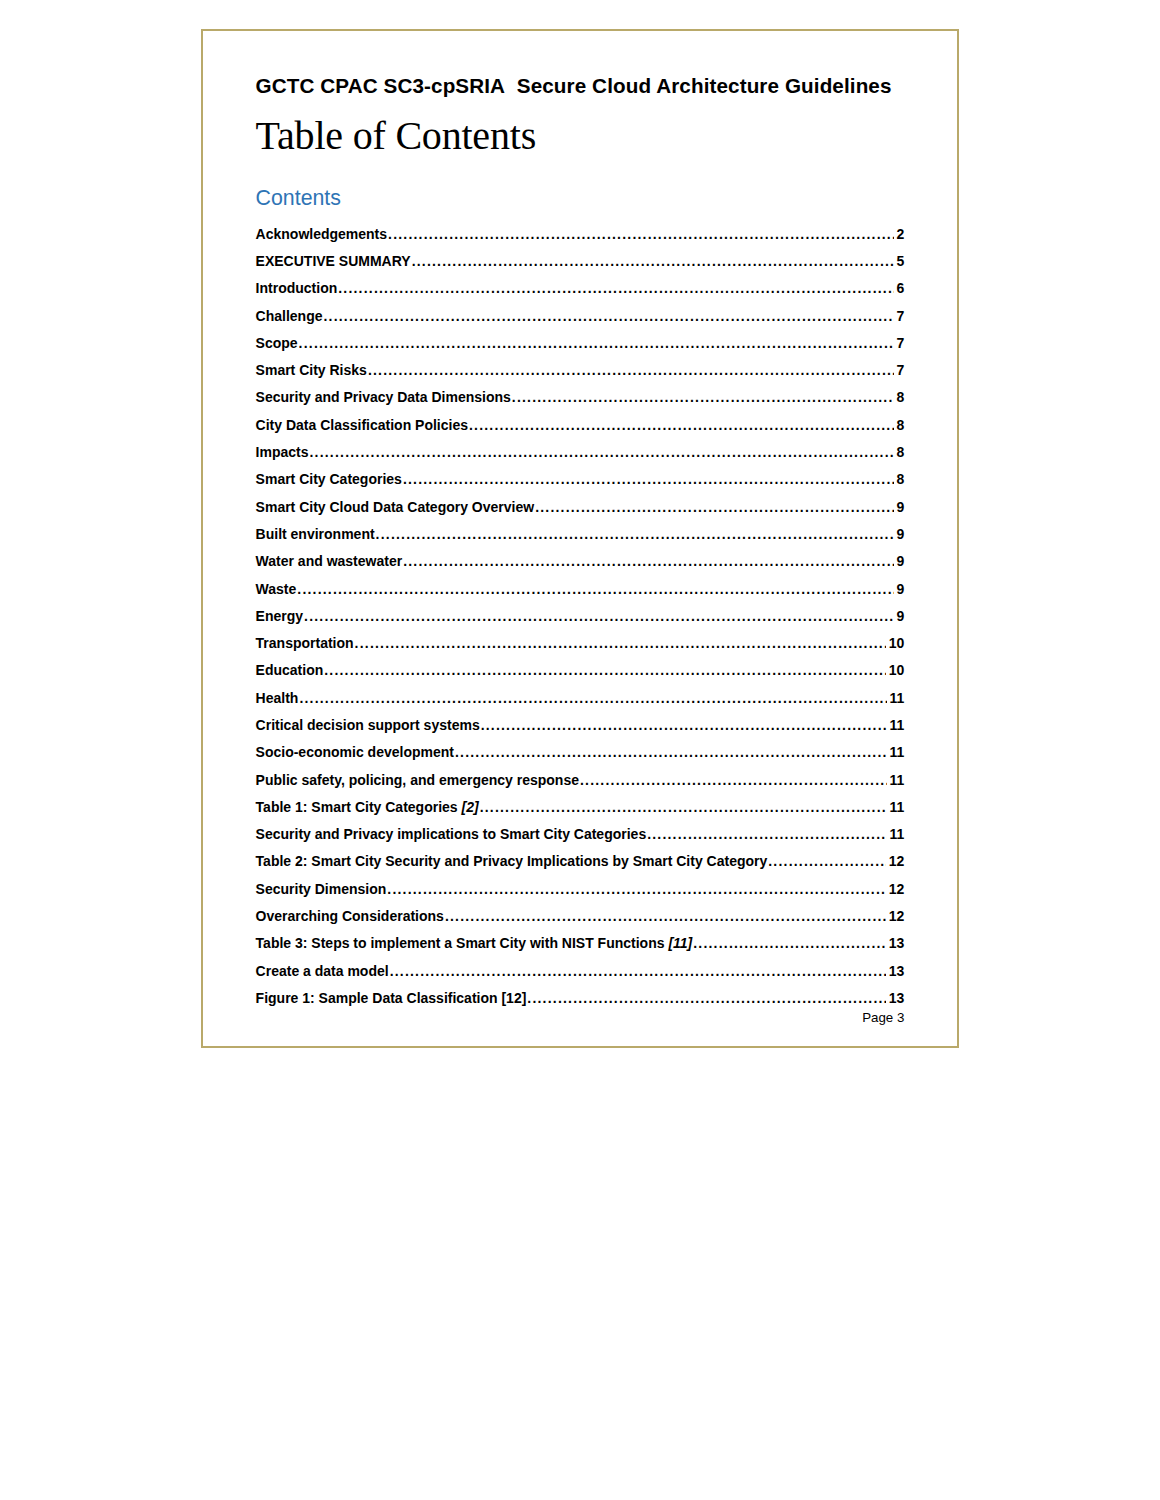GCTC CPAC SC3-cpSRIA Secure Cloud Architecture Guidelines
Table of Contents
Contents
Acknowledgements ........................................................................................................................... 2
EXECUTIVE SUMMARY ..................................................................................................................... 5
Introduction ................................................................................................................................. 6
Challenge .................................................................................................................................... 7
Scope ......................................................................................................................................... 7
Smart City Risks ....................................................................................................................... 7
Security and Privacy Data Dimensions ............................................................................................. 8
City Data Classification Policies ....................................................................................................... 8
Impacts ..................................................................................................................................... 8
Smart City Categories ................................................................................................................. 8
Smart City Cloud Data Category Overview ....................................................................................... 9
Built environment ..................................................................................................................... 9
Water and wastewater ............................................................................................................. 9
Waste ......................................................................................................................................... 9
Energy ........................................................................................................................................ 9
Transportation ....................................................................................................................... 10
Education ............................................................................................................................... 10
Health ..................................................................................................................................... 11
Critical decision support systems ............................................................................................. 11
Socio-economic development ..................................................................................................... 11
Public safety, policing, and emergency response ............................................................................. 11
Table 1: Smart City Categories [2] ............................................................................................. 11
Security and Privacy implications to Smart City Categories ..................................................................... 11
Table 2: Smart City Security and Privacy Implications by Smart City Category ....................................... 12
Security Dimension ..................................................................................................................... 12
Overarching Considerations ......................................................................................................... 12
Table 3: Steps to implement a Smart City with NIST Functions [11] ..................................................... 13
Create a data model ................................................................................................................. 13
Figure 1: Sample Data Classification [12] ......................................................................................... 13
Page 3